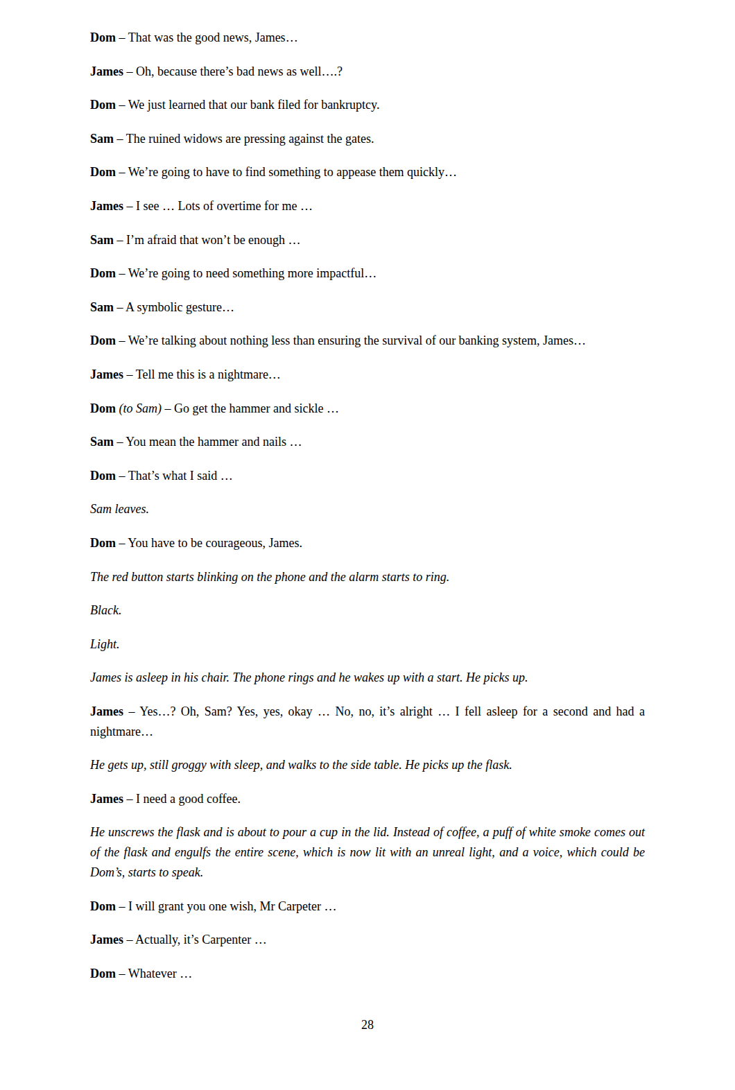Dom – That was the good news, James…
James – Oh, because there’s bad news as well….?
Dom – We just learned that our bank filed for bankruptcy.
Sam – The ruined widows are pressing against the gates.
Dom – We’re going to have to find something to appease them quickly…
James – I see … Lots of overtime for me …
Sam – I’m afraid that won’t be enough …
Dom – We’re going to need something more impactful…
Sam – A symbolic gesture…
Dom – We’re talking about nothing less than ensuring the survival of our banking system, James…
James – Tell me this is a nightmare…
Dom (to Sam) – Go get the hammer and sickle …
Sam – You mean the hammer and nails …
Dom – That’s what I said …
Sam leaves.
Dom – You have to be courageous, James.
The red button starts blinking on the phone and the alarm starts to ring.
Black.
Light.
James is asleep in his chair. The phone rings and he wakes up with a start. He picks up.
James – Yes…? Oh, Sam? Yes, yes, okay … No, no, it’s alright … I fell asleep for a second and had a nightmare…
He gets up, still groggy with sleep, and walks to the side table. He picks up the flask.
James – I need a good coffee.
He unscrews the flask and is about to pour a cup in the lid. Instead of coffee, a puff of white smoke comes out of the flask and engulfs the entire scene, which is now lit with an unreal light, and a voice, which could be Dom’s, starts to speak.
Dom – I will grant you one wish, Mr Carpeter …
James – Actually, it’s Carpenter …
Dom – Whatever …
28